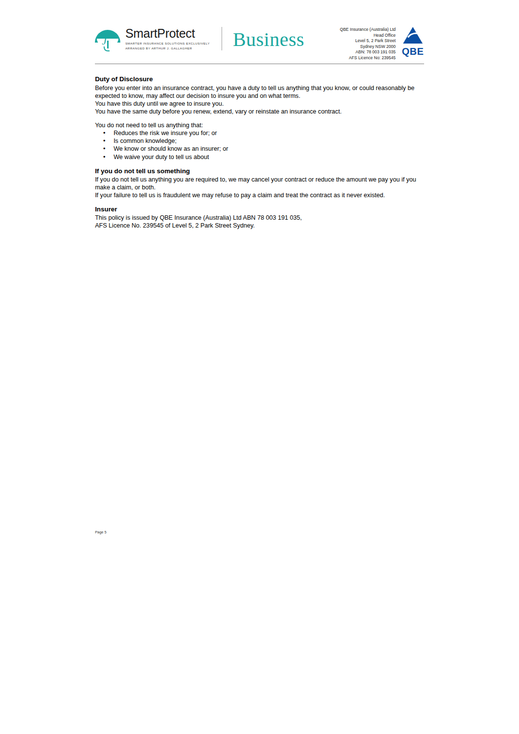J
SmartProtect
Smarter insurance solutions exclusively
arranged by Arthur J. Gallagher
Business
QBE Insurance (Australia) Ltd
Head Office
Level 5, 2 Park Street
Sydney NSW 2000
ABN: 78 003 191 035
AFS Licence No: 239545
QBE
Duty of Disclosure
Before you enter into an insurance contract, you have a duty to tell us anything that you know, or could reasonably be expected to know, may affect our decision to insure you and on what terms.
You have this duty until we agree to insure you.
You have the same duty before you renew, extend, vary or reinstate an insurance contract.
You do not need to tell us anything that:
•Reduces the risk we insure you for; or
•Is common knowledge;
•We know or should know as an insurer; or
•We waive your duty to tell us about
If you do not tell us something
If you do not tell us anything you are required to, we may cancel your contract or reduce the amount we pay you if you make a claim, or both.
If your failure to tell us is fraudulent we may refuse to pay a claim and treat the contract as it never existed.
Insurer
This policy is issued by QBE Insurance (Australia) Ltd ABN 78 003 191 035,
AFS Licence No. 239545 of Level 5, 2 Park Street Sydney.
Page 5